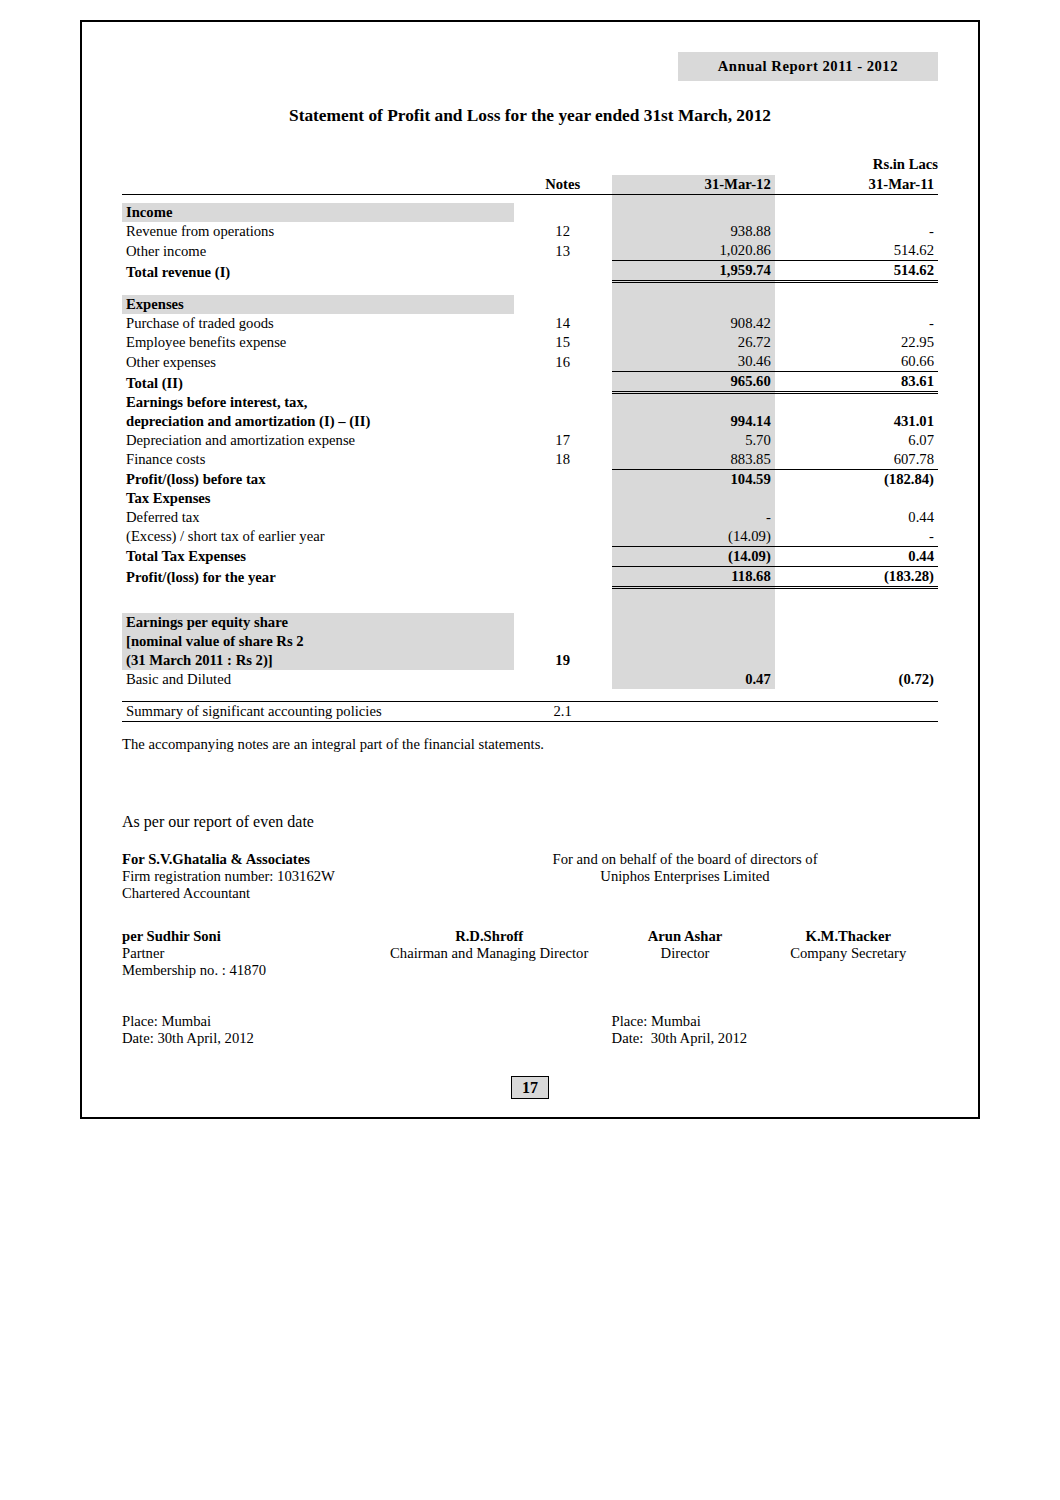Annual Report 2011 - 2012
Statement of Profit and Loss for the year ended 31st March, 2012
Rs.in Lacs
| | Notes | 31-Mar-12 | 31-Mar-11 |
| --- | --- | --- | --- |
| Income | | | |
| Revenue from operations | 12 | 938.88 | - |
| Other income | 13 | 1,020.86 | 514.62 |
| Total revenue (I) | | 1,959.74 | 514.62 |
| Expenses | | | |
| Purchase of traded goods | 14 | 908.42 | - |
| Employee benefits expense | 15 | 26.72 | 22.95 |
| Other expenses | 16 | 30.46 | 60.66 |
| Total (II) | | 965.60 | 83.61 |
| Earnings before interest, tax, | | | |
| depreciation and amortization (I) – (II) | | 994.14 | 431.01 |
| Depreciation and amortization expense | 17 | 5.70 | 6.07 |
| Finance costs | 18 | 883.85 | 607.78 |
| Profit/(loss) before tax | | 104.59 | (182.84) |
| Tax Expenses | | | |
| Deferred tax | | - | 0.44 |
| (Excess) / short tax of earlier year | | (14.09) | - |
| Total Tax Expenses | | (14.09) | 0.44 |
| Profit/(loss) for the year | | 118.68 | (183.28) |
| Earnings per equity share | | | |
| [nominal value of share Rs 2 | | | |
| (31 March 2011 : Rs 2)] | 19 | | |
| Basic and Diluted | | 0.47 | (0.72) |
| Summary of significant accounting policies | 2.1 | | |
The accompanying notes are an integral part of the financial statements.
As per our report of even date
| For S.V.Ghatalia & Associates Firm registration number: 103162W Chartered Accountant | For and on behalf of the board of directors of Uniphos Enterprises Limited |
| per Sudhir Soni Partner Membership no. : 41870 | R.D.Shroff Chairman and Managing Director | Arun Ashar Director | K.M.Thacker Company Secretary |
| Place: Mumbai Date: 30th April, 2012 | Place: Mumbai Date: 30th April, 2012 |
17